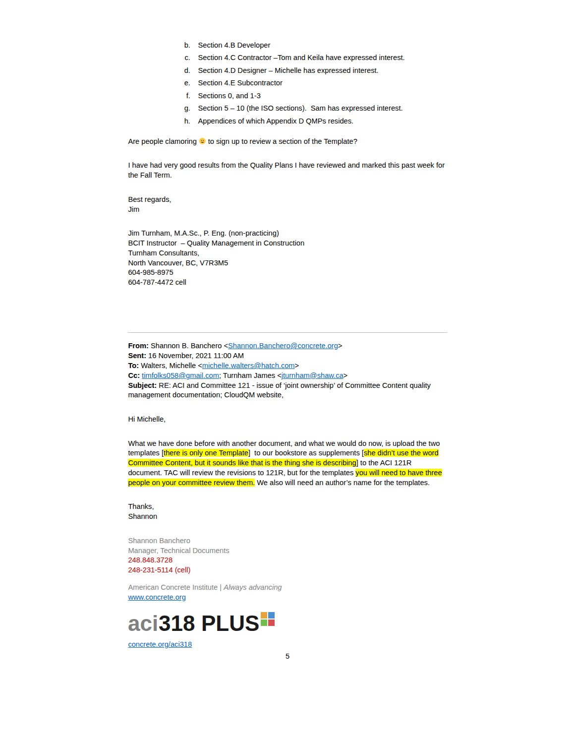Section 4.B Developer
Section 4.C Contractor –Tom and Keila have expressed interest.
Section 4.D Designer – Michelle has expressed interest.
Section 4.E Subcontractor
Sections 0, and 1-3
Section 5 – 10 (the ISO sections). Sam has expressed interest.
Appendices of which Appendix D QMPs resides.
Are people clamoring to sign up to review a section of the Template?
I have had very good results from the Quality Plans I have reviewed and marked this past week for the Fall Term.
Best regards,
Jim
Jim Turnham, M.A.Sc., P. Eng. (non-practicing)
BCIT Instructor – Quality Management in Construction
Turnham Consultants,
North Vancouver, BC, V7R3M5
604-985-8975
604-787-4472 cell
From: Shannon B. Banchero <Shannon.Banchero@concrete.org>
Sent: 16 November, 2021 11:00 AM
To: Walters, Michelle <michelle.walters@hatch.com>
Cc: timfolks058@gmail.com; Turnham James <jturnham@shaw.ca>
Subject: RE: ACI and Committee 121 - issue of ‘joint ownership’ of Committee Content quality management documentation; CloudQM website,
Hi Michelle,
What we have done before with another document, and what we would do now, is upload the two templates [there is only one Template] to our bookstore as supplements [she didn’t use the word Committee Content, but it sounds like that is the thing she is describing] to the ACI 121R document. TAC will review the revisions to 121R, but for the templates you will need to have three people on your committee review them. We also will need an author’s name for the templates.
Thanks,
Shannon
Shannon Banchero
Manager, Technical Documents
248.848.3728
248-231-5114 (cell)
American Concrete Institute | Always advancing
www.concrete.org
aci 318 PLUS
concrete.org/aci318
5